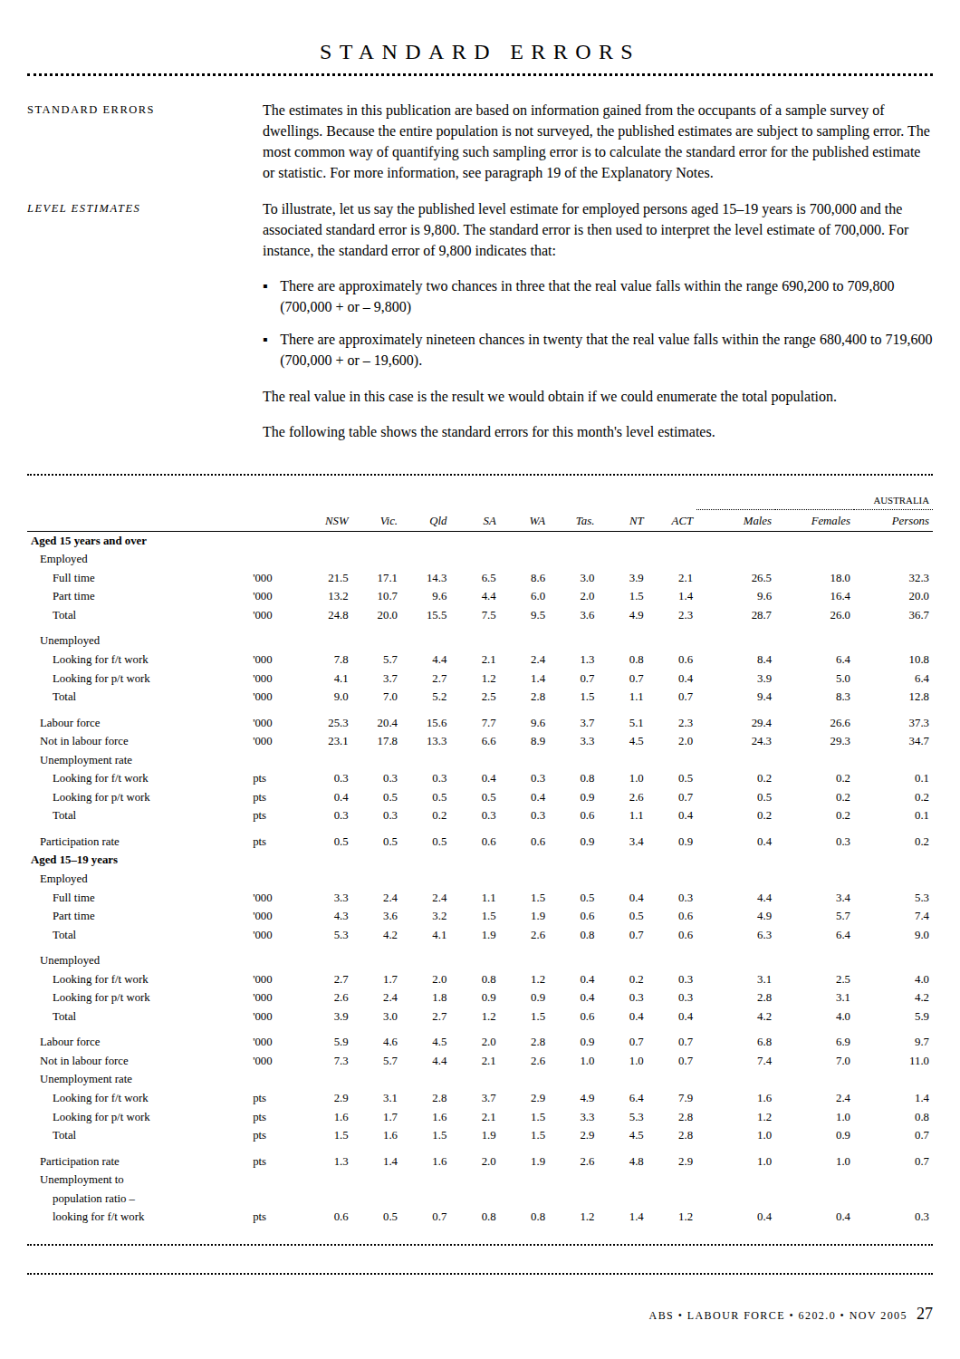STANDARD ERRORS
Standard errors
The estimates in this publication are based on information gained from the occupants of a sample survey of dwellings. Because the entire population is not surveyed, the published estimates are subject to sampling error. The most common way of quantifying such sampling error is to calculate the standard error for the published estimate or statistic. For more information, see paragraph 19 of the Explanatory Notes.
Level estimates
To illustrate, let us say the published level estimate for employed persons aged 15–19 years is 700,000 and the associated standard error is 9,800. The standard error is then used to interpret the level estimate of 700,000. For instance, the standard error of 9,800 indicates that:
There are approximately two chances in three that the real value falls within the range 690,200 to 709,800 (700,000 + or – 9,800)
There are approximately nineteen chances in twenty that the real value falls within the range 680,400 to 719,600 (700,000 + or – 19,600).
The real value in this case is the result we would obtain if we could enumerate the total population.
The following table shows the standard errors for this month's level estimates.
| | | AUSTRALIA |
| | | NSW | Vic. | Qld | SA | WA | Tas. | NT | ACT | Males | Females | Persons |
| Aged 15 years and over |
| Employed |
| Full time | '000 | 21.5 | 17.1 | 14.3 | 6.5 | 8.6 | 3.0 | 3.9 | 2.1 | 26.5 | 18.0 | 32.3 |
| Part time | '000 | 13.2 | 10.7 | 9.6 | 4.4 | 6.0 | 2.0 | 1.5 | 1.4 | 9.6 | 16.4 | 20.0 |
| Total | '000 | 24.8 | 20.0 | 15.5 | 7.5 | 9.5 | 3.6 | 4.9 | 2.3 | 28.7 | 26.0 | 36.7 |
| Unemployed |
| Looking for f/t work | '000 | 7.8 | 5.7 | 4.4 | 2.1 | 2.4 | 1.3 | 0.8 | 0.6 | 8.4 | 6.4 | 10.8 |
| Looking for p/t work | '000 | 4.1 | 3.7 | 2.7 | 1.2 | 1.4 | 0.7 | 0.7 | 0.4 | 3.9 | 5.0 | 6.4 |
| Total | '000 | 9.0 | 7.0 | 5.2 | 2.5 | 2.8 | 1.5 | 1.1 | 0.7 | 9.4 | 8.3 | 12.8 |
| Labour force | '000 | 25.3 | 20.4 | 15.6 | 7.7 | 9.6 | 3.7 | 5.1 | 2.3 | 29.4 | 26.6 | 37.3 |
| Not in labour force | '000 | 23.1 | 17.8 | 13.3 | 6.6 | 8.9 | 3.3 | 4.5 | 2.0 | 24.3 | 29.3 | 34.7 |
| Unemployment rate |
| Looking for f/t work | pts | 0.3 | 0.3 | 0.3 | 0.4 | 0.3 | 0.8 | 1.0 | 0.5 | 0.2 | 0.2 | 0.1 |
| Looking for p/t work | pts | 0.4 | 0.5 | 0.5 | 0.5 | 0.4 | 0.9 | 2.6 | 0.7 | 0.5 | 0.2 | 0.2 |
| Total | pts | 0.3 | 0.3 | 0.2 | 0.3 | 0.3 | 0.6 | 1.1 | 0.4 | 0.2 | 0.2 | 0.1 |
| Participation rate | pts | 0.5 | 0.5 | 0.5 | 0.6 | 0.6 | 0.9 | 3.4 | 0.9 | 0.4 | 0.3 | 0.2 |
| Aged 15–19 years |
| Employed |
| Full time | '000 | 3.3 | 2.4 | 2.4 | 1.1 | 1.5 | 0.5 | 0.4 | 0.3 | 4.4 | 3.4 | 5.3 |
| Part time | '000 | 4.3 | 3.6 | 3.2 | 1.5 | 1.9 | 0.6 | 0.5 | 0.6 | 4.9 | 5.7 | 7.4 |
| Total | '000 | 5.3 | 4.2 | 4.1 | 1.9 | 2.6 | 0.8 | 0.7 | 0.6 | 6.3 | 6.4 | 9.0 |
| Unemployed |
| Looking for f/t work | '000 | 2.7 | 1.7 | 2.0 | 0.8 | 1.2 | 0.4 | 0.2 | 0.3 | 3.1 | 2.5 | 4.0 |
| Looking for p/t work | '000 | 2.6 | 2.4 | 1.8 | 0.9 | 0.9 | 0.4 | 0.3 | 0.3 | 2.8 | 3.1 | 4.2 |
| Total | '000 | 3.9 | 3.0 | 2.7 | 1.2 | 1.5 | 0.6 | 0.4 | 0.4 | 4.2 | 4.0 | 5.9 |
| Labour force | '000 | 5.9 | 4.6 | 4.5 | 2.0 | 2.8 | 0.9 | 0.7 | 0.7 | 6.8 | 6.9 | 9.7 |
| Not in labour force | '000 | 7.3 | 5.7 | 4.4 | 2.1 | 2.6 | 1.0 | 1.0 | 0.7 | 7.4 | 7.0 | 11.0 |
| Unemployment rate |
| Looking for f/t work | pts | 2.9 | 3.1 | 2.8 | 3.7 | 2.9 | 4.9 | 6.4 | 7.9 | 1.6 | 2.4 | 1.4 |
| Looking for p/t work | pts | 1.6 | 1.7 | 1.6 | 2.1 | 1.5 | 3.3 | 5.3 | 2.8 | 1.2 | 1.0 | 0.8 |
| Total | pts | 1.5 | 1.6 | 1.5 | 1.9 | 1.5 | 2.9 | 4.5 | 2.8 | 1.0 | 0.9 | 0.7 |
| Participation rate | pts | 1.3 | 1.4 | 1.6 | 2.0 | 1.9 | 2.6 | 4.8 | 2.9 | 1.0 | 1.0 | 0.7 |
| Unemployment to |
| population ratio – |
| looking for f/t work | pts | 0.6 | 0.5 | 0.7 | 0.8 | 0.8 | 1.2 | 1.4 | 1.2 | 0.4 | 0.4 | 0.3 |
ABS • LABOUR FORCE • 6202.0 • NOV 2005 27